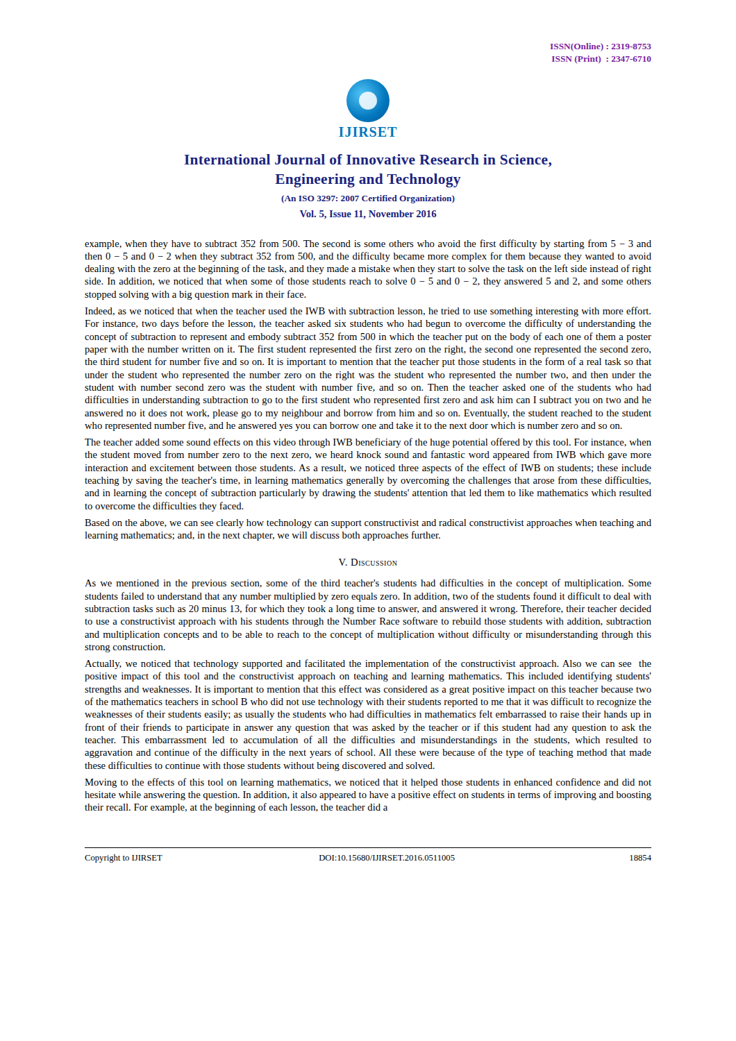ISSN(Online) : 2319-8753
ISSN (Print) : 2347-6710
IJIRSET
International Journal of Innovative Research in Science,
Engineering and Technology
(An ISO 3297: 2007 Certified Organization)
Vol. 5, Issue 11, November 2016
example, when they have to subtract 352 from 500. The second is some others who avoid the first difficulty by starting from 5 − 3 and then 0 − 5 and 0 − 2 when they subtract 352 from 500, and the difficulty became more complex for them because they wanted to avoid dealing with the zero at the beginning of the task, and they made a mistake when they start to solve the task on the left side instead of right side. In addition, we noticed that when some of those students reach to solve 0 − 5 and 0 − 2, they answered 5 and 2, and some others stopped solving with a big question mark in their face.
Indeed, as we noticed that when the teacher used the IWB with subtraction lesson, he tried to use something interesting with more effort. For instance, two days before the lesson, the teacher asked six students who had begun to overcome the difficulty of understanding the concept of subtraction to represent and embody subtract 352 from 500 in which the teacher put on the body of each one of them a poster paper with the number written on it. The first student represented the first zero on the right, the second one represented the second zero, the third student for number five and so on. It is important to mention that the teacher put those students in the form of a real task so that under the student who represented the number zero on the right was the student who represented the number two, and then under the student with number second zero was the student with number five, and so on. Then the teacher asked one of the students who had difficulties in understanding subtraction to go to the first student who represented first zero and ask him can I subtract you on two and he answered no it does not work, please go to my neighbour and borrow from him and so on. Eventually, the student reached to the student who represented number five, and he answered yes you can borrow one and take it to the next door which is number zero and so on.
The teacher added some sound effects on this video through IWB beneficiary of the huge potential offered by this tool. For instance, when the student moved from number zero to the next zero, we heard knock sound and fantastic word appeared from IWB which gave more interaction and excitement between those students. As a result, we noticed three aspects of the effect of IWB on students; these include teaching by saving the teacher's time, in learning mathematics generally by overcoming the challenges that arose from these difficulties, and in learning the concept of subtraction particularly by drawing the students' attention that led them to like mathematics which resulted to overcome the difficulties they faced.
Based on the above, we can see clearly how technology can support constructivist and radical constructivist approaches when teaching and learning mathematics; and, in the next chapter, we will discuss both approaches further.
V. Discussion
As we mentioned in the previous section, some of the third teacher's students had difficulties in the concept of multiplication. Some students failed to understand that any number multiplied by zero equals zero. In addition, two of the students found it difficult to deal with subtraction tasks such as 20 minus 13, for which they took a long time to answer, and answered it wrong. Therefore, their teacher decided to use a constructivist approach with his students through the Number Race software to rebuild those students with addition, subtraction and multiplication concepts and to be able to reach to the concept of multiplication without difficulty or misunderstanding through this strong construction.
Actually, we noticed that technology supported and facilitated the implementation of the constructivist approach. Also we can see the positive impact of this tool and the constructivist approach on teaching and learning mathematics. This included identifying students' strengths and weaknesses. It is important to mention that this effect was considered as a great positive impact on this teacher because two of the mathematics teachers in school B who did not use technology with their students reported to me that it was difficult to recognize the weaknesses of their students easily; as usually the students who had difficulties in mathematics felt embarrassed to raise their hands up in front of their friends to participate in answer any question that was asked by the teacher or if this student had any question to ask the teacher. This embarrassment led to accumulation of all the difficulties and misunderstandings in the students, which resulted to aggravation and continue of the difficulty in the next years of school. All these were because of the type of teaching method that made these difficulties to continue with those students without being discovered and solved.
Moving to the effects of this tool on learning mathematics, we noticed that it helped those students in enhanced confidence and did not hesitate while answering the question. In addition, it also appeared to have a positive effect on students in terms of improving and boosting their recall. For example, at the beginning of each lesson, the teacher did a
Copyright to IJIRSET DOI:10.15680/IJIRSET.2016.0511005 18854